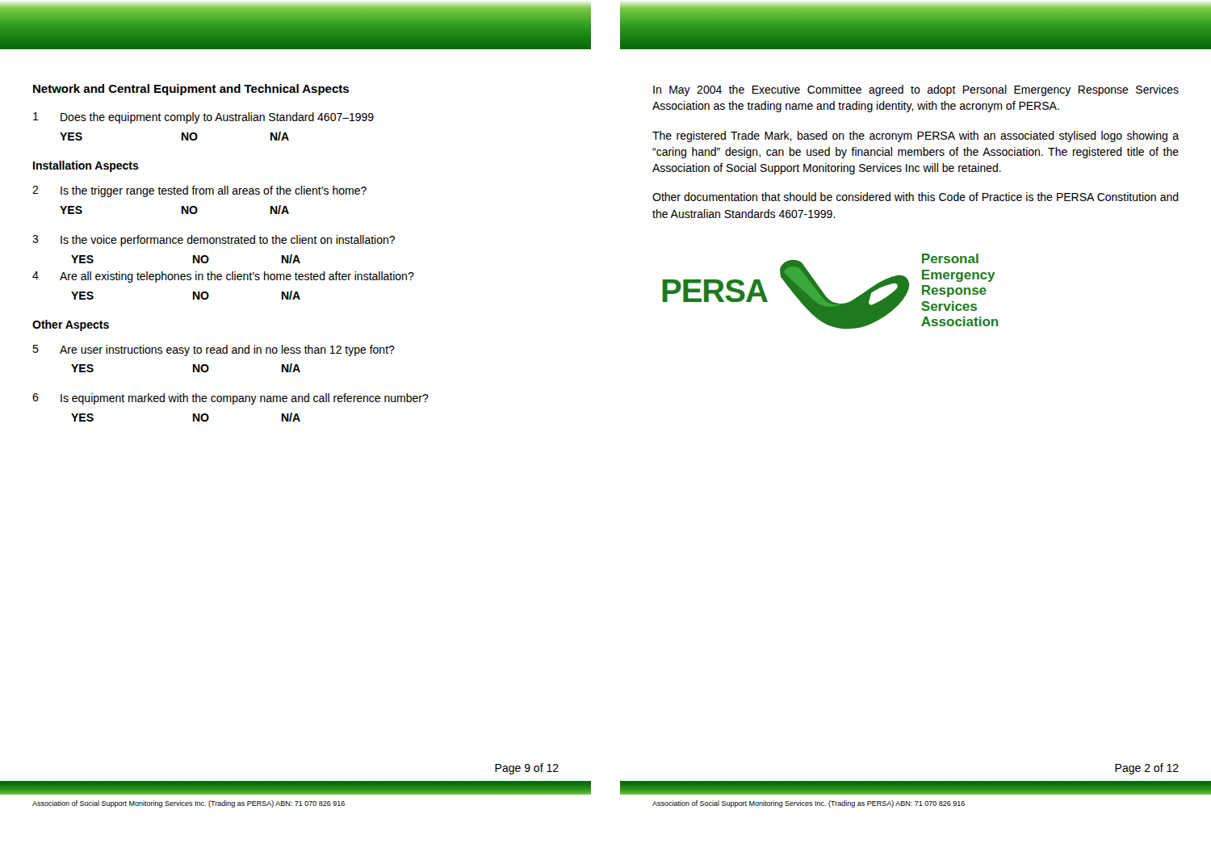Network and Central Equipment and Technical Aspects
1
Does the equipment comply to Australian Standard 4607–1999
YES NO N/A
Installation Aspects
2
Is the trigger range tested from all areas of the client’s home?
YES NO N/A
3
Is the voice performance demonstrated to the client on installation?
YES NO N/A
4
Are all existing telephones in the client’s home tested after installation?
YES NO N/A
Other Aspects
5
Are user instructions easy to read and in no less than 12 type font?
YES NO N/A
6
Is equipment marked with the company name and call reference number?
YES NO N/A
Page 9 of 12
Association of Social Support Monitoring Services Inc. (Trading as PERSA) ABN: 71 070 826 916
In May 2004 the Executive Committee agreed to adopt Personal Emergency Response Services Association as the trading name and trading identity, with the acronym of PERSA.
The registered Trade Mark, based on the acronym PERSA with an associated stylised logo showing a “caring hand” design, can be used by financial members of the Association. The registered title of the Association of Social Support Monitoring Services Inc will be retained.
Other documentation that should be considered with this Code of Practice is the PERSA Constitution and the Australian Standards 4607-1999.
PERSA
Personal
Emergency
Response
Services
Association
Page 2 of 12
Association of Social Support Monitoring Services Inc. (Trading as PERSA) ABN: 71 070 826 916